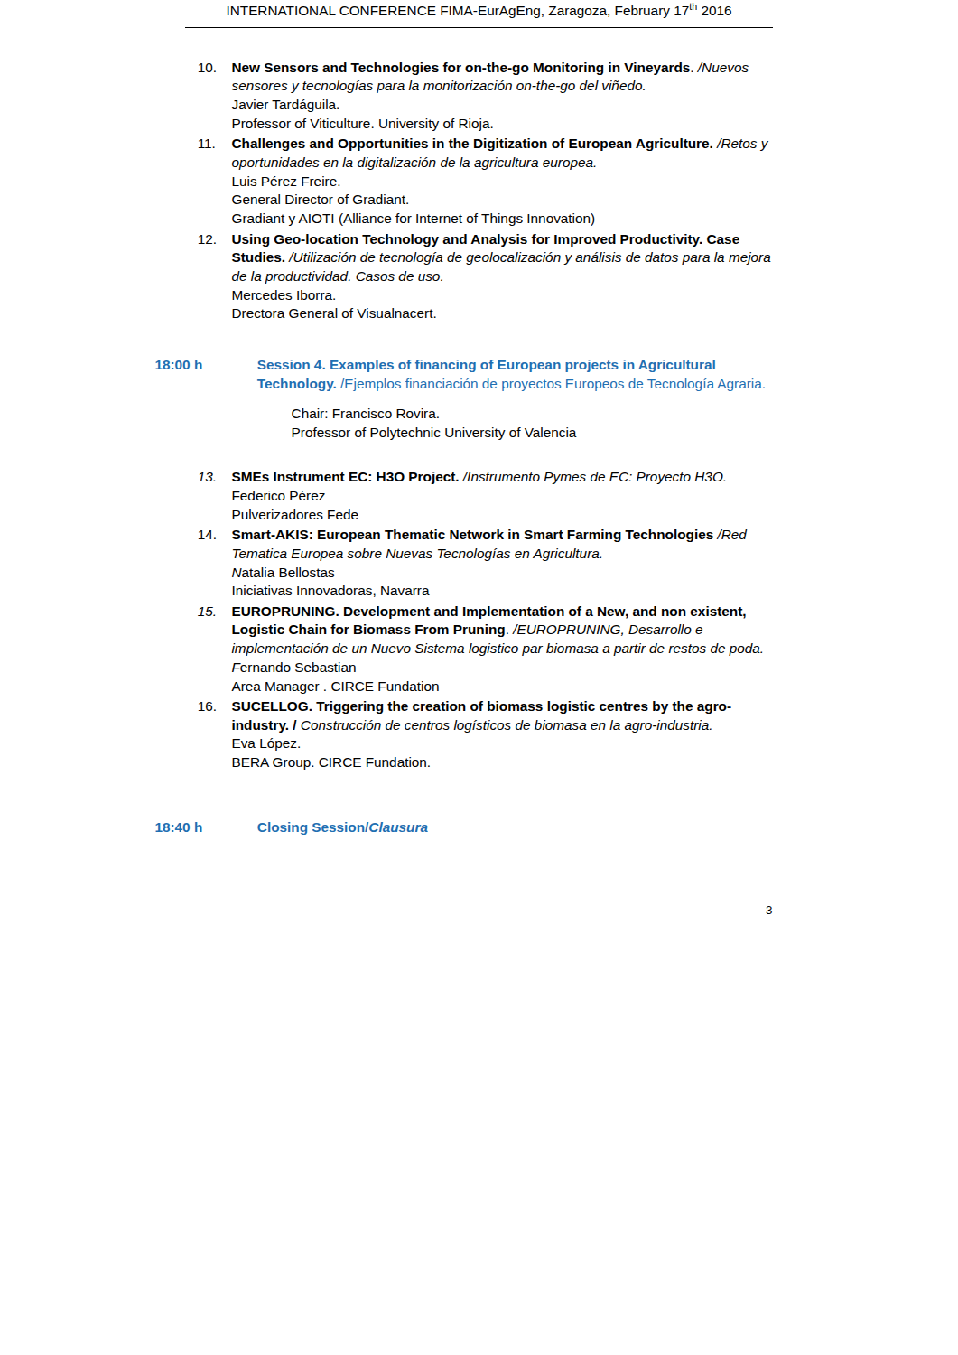INTERNATIONAL CONFERENCE FIMA-EurAgEng, Zaragoza, February 17th 2016
10. New Sensors and Technologies for on-the-go Monitoring in Vineyards. /Nuevos sensores y tecnologías para la monitorización on-the-go del viñedo. Javier Tardáguila. Professor of Viticulture. University of Rioja.
11. Challenges and Opportunities in the Digitization of European Agriculture. /Retos y oportunidades en la digitalización de la agricultura europea. Luis Pérez Freire. General Director of Gradiant. Gradiant y AIOTI (Alliance for Internet of Things Innovation)
12. Using Geo-location Technology and Analysis for Improved Productivity. Case Studies. /Utilización de tecnología de geolocalización y análisis de datos para la mejora de la productividad. Casos de uso. Mercedes Iborra. Drectora General of Visualnacert.
18:00 h
Session 4. Examples of financing of European projects in Agricultural Technology. /Ejemplos financiación de proyectos Europeos de Tecnología Agraria.
Chair: Francisco Rovira. Professor of Polytechnic University of Valencia
13. SMEs Instrument EC: H3O Project. /Instrumento Pymes de EC: Proyecto H3O. Federico Pérez Pulverizadores Fede
14. Smart-AKIS: European Thematic Network in Smart Farming Technologies /Red Tematica Europea sobre Nuevas Tecnologías en Agricultura. Natalia Bellostas Iniciativas Innovadoras, Navarra
15. EUROPRUNING. Development and Implementation of a New, and non existent, Logistic Chain for Biomass From Pruning. /EUROPRUNING, Desarrollo e implementación de un Nuevo Sistema logistico par biomasa a partir de restos de poda. Fernando Sebastian Area Manager . CIRCE Fundation
16. SUCELLOG. Triggering the creation of biomass logistic centres by the agro-industry. / Construcción de centros logísticos de biomasa en la agro-industria. Eva López. BERA Group. CIRCE Fundation.
18:40 h Closing Session/Clausura
3